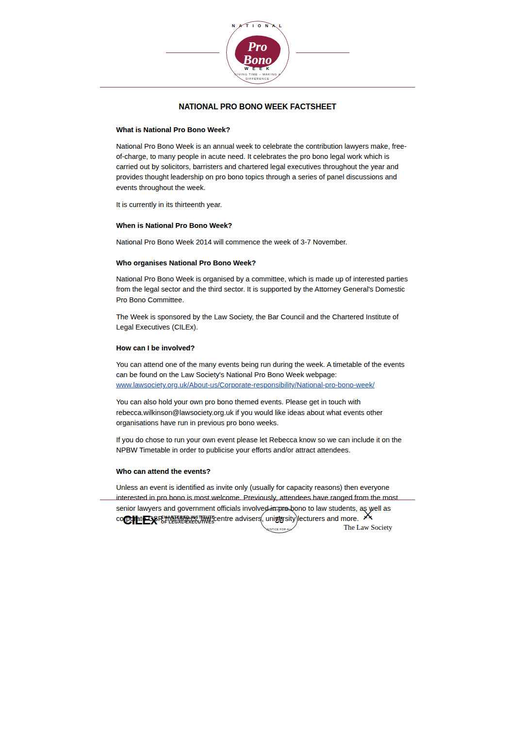N A T I O N A L
Pro Bono
W E E K
GIVING TIME – MAKING A DIFFERENCE
NATIONAL PRO BONO WEEK FACTSHEET
What is National Pro Bono Week?
National Pro Bono Week is an annual week to celebrate the contribution lawyers make, free-of-charge, to many people in acute need. It celebrates the pro bono legal work which is carried out by solicitors, barristers and chartered legal executives throughout the year and provides thought leadership on pro bono topics through a series of panel discussions and events throughout the week.
It is currently in its thirteenth year.
When is National Pro Bono Week?
National Pro Bono Week 2014 will commence the week of 3-7 November.
Who organises National Pro Bono Week?
National Pro Bono Week is organised by a committee, which is made up of interested parties from the legal sector and the third sector. It is supported by the Attorney General's Domestic Pro Bono Committee.
The Week is sponsored by the Law Society, the Bar Council and the Chartered Institute of Legal Executives (CILEx).
How can I be involved?
You can attend one of the many events being run during the week. A timetable of the events can be found on the Law Society's National Pro Bono Week webpage:
www.lawsociety.org.uk/About-us/Corporate-responsibility/National-pro-bono-week/
You can also hold your own pro bono themed events. Please get in touch with rebecca.wilkinson@lawsociety.org.uk if you would like ideas about what events other organisations have run in previous pro bono weeks.
If you do chose to run your own event please let Rebecca know so we can include it on the NPBW Timetable in order to publicise your efforts and/or attract attendees.
Who can attend the events?
Unless an event is identified as invite only (usually for capacity reasons) then everyone interested in pro bono is most welcome. Previously, attendees have ranged from the most senior lawyers and government officials involved in pro bono to law students, as well as corporate CSR managers, law centre advisers, university lecturers and more.
CILEx
CHARTERED INSTITUTE
OF LEGAL EXECUTIVES
THE BAR COUNCIL
⚖
JUSTICE FOR ALL
⚔
The Law Society